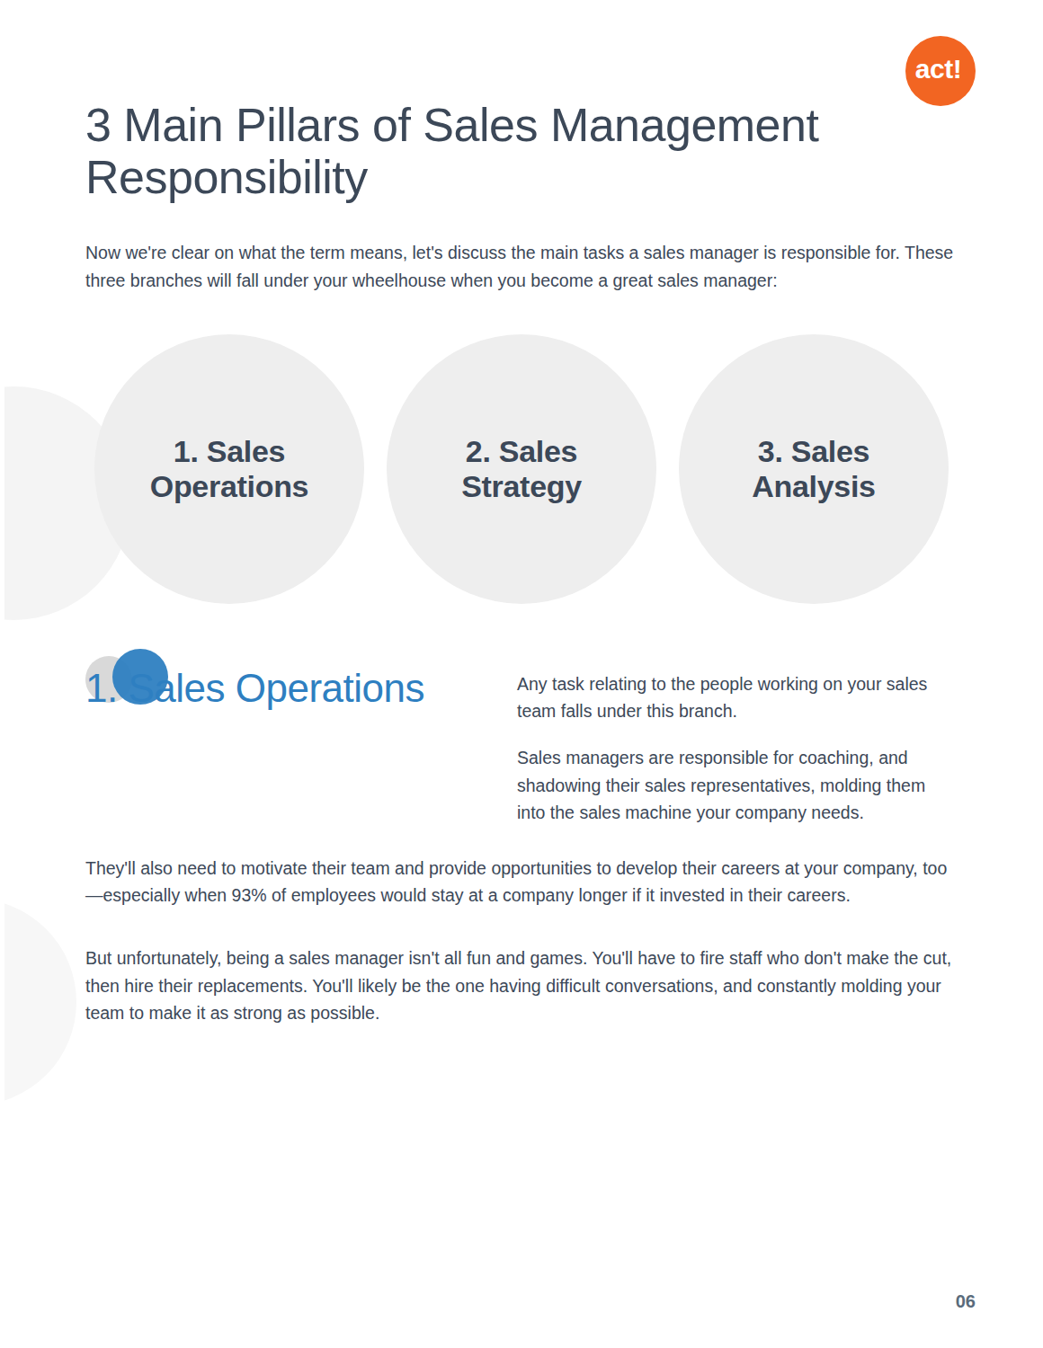act!
3 Main Pillars of Sales Management Responsibility
Now we're clear on what the term means, let's discuss the main tasks a sales manager is responsible for. These three branches will fall under your wheelhouse when you become a great sales manager:
1. Sales Operations
2. Sales Strategy
3. Sales Analysis
1. Sales Operations
Any task relating to the people working on your sales team falls under this branch.
Sales managers are responsible for coaching, and shadowing their sales representatives, molding them into the sales machine your company needs.
They'll also need to motivate their team and provide opportunities to develop their careers at your company, too—especially when 93% of employees would stay at a company longer if it invested in their careers.
But unfortunately, being a sales manager isn't all fun and games. You'll have to fire staff who don't make the cut, then hire their replacements. You'll likely be the one having difficult conversations, and constantly molding your team to make it as strong as possible.
06